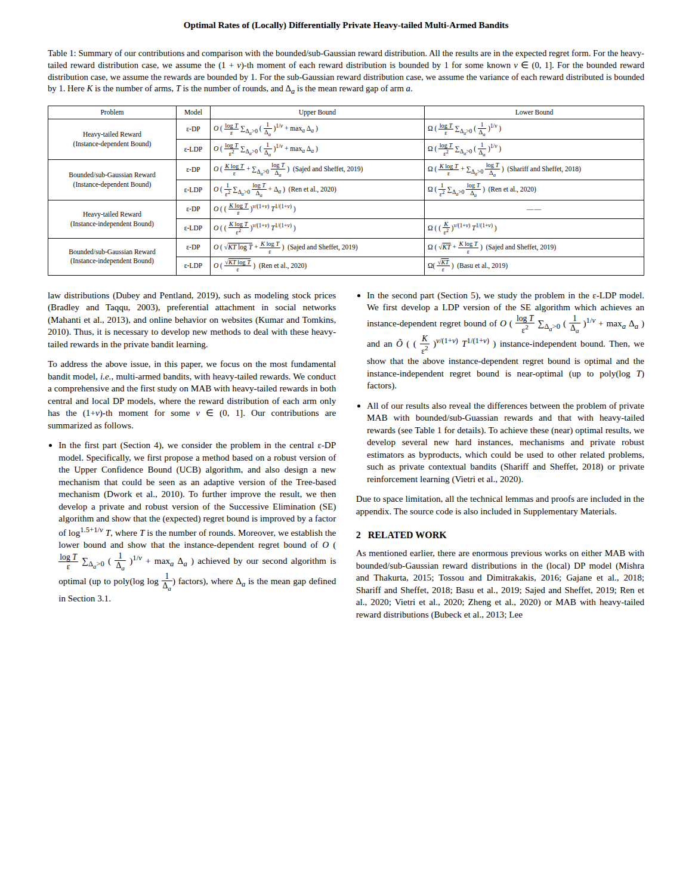Optimal Rates of (Locally) Differentially Private Heavy-tailed Multi-Armed Bandits
Table 1: Summary of our contributions and comparison with the bounded/sub-Gaussian reward distribution. All the results are in the expected regret form. For the heavy-tailed reward distribution case, we assume the (1 + v)-th moment of each reward distribution is bounded by 1 for some known v ∈ (0, 1]. For the bounded reward distribution case, we assume the rewards are bounded by 1. For the sub-Gaussian reward distribution case, we assume the variance of each reward distributed is bounded by 1. Here K is the number of arms, T is the number of rounds, and Δa is the mean reward gap of arm a.
| Problem | Model | Upper Bound | Lower Bound |
| --- | --- | --- | --- |
| Heavy-tailed Reward (Instance-dependent Bound) | ε-DP | O ( log T ε ∑ Δ a >0 ( 1 Δ a ) 1/ v + max a Δ a ) | Ω ( log T ε ∑ Δ a >0 ( 1 Δ a ) 1/ v ) |
| ε-LDP | O ( log T ε 2 ∑ Δ a >0 ( 1 Δ a ) 1/ v + max a Δ a ) | Ω ( log T ε 2 ∑ Δ a >0 ( 1 Δ a ) 1/ v ) |
| Bounded/sub-Gaussian Reward (Instance-dependent Bound) | ε-DP | O ( K log T ε + ∑ Δ a >0 log T Δ a ) (Sajed and Sheffet, 2019) | Ω ( K log T ε + ∑ Δ a >0 log T Δ a ) (Shariff and Sheffet, 2018) |
| ε-LDP | O ( 1 ε 2 ∑ Δ a >0 log T Δ a + Δ a ) (Ren et al., 2020) | Ω ( 1 ε 2 ∑ Δ a >0 log T Δ a ) (Ren et al., 2020) |
| Heavy-tailed Reward (Instance-independent Bound) | ε-DP | O ( ( K log T ε ) v /(1+ v ) T 1/(1+ v ) ) | —— |
| ε-LDP | O ( ( K log T ε 2 ) v /(1+ v ) T 1/(1+ v ) ) | Ω ( ( K ε 2 ) v /(1+ v ) T 1/(1+ v ) ) |
| Bounded/sub-Gaussian Reward (Instance-independent Bound) | ε-DP | O ( √ KT log T + K log T ε ) (Sajed and Sheffet, 2019) | Ω ( √ KT + K log T ε ) (Sajed and Sheffet, 2019) |
| ε-LDP | O ( √ KT log T ε ) (Ren et al., 2020) | Ω( √ KT ε ) (Basu et al., 2019) |
law distributions (Dubey and Pentland, 2019), such as modeling stock prices (Bradley and Taqqu, 2003), preferential attachment in social networks (Mahanti et al., 2013), and online behavior on websites (Kumar and Tomkins, 2010). Thus, it is necessary to develop new methods to deal with these heavy-tailed rewards in the private bandit learning.
To address the above issue, in this paper, we focus on the most fundamental bandit model, i.e., multi-armed bandits, with heavy-tailed rewards. We conduct a comprehensive and the first study on MAB with heavy-tailed rewards in both central and local DP models, where the reward distribution of each arm only has the (1+v)-th moment for some v ∈ (0, 1]. Our contributions are summarized as follows.
In the first part (Section 4), we consider the problem in the central ε-DP model. Specifically, we first propose a method based on a robust version of the Upper Confidence Bound (UCB) algorithm, and also design a new mechanism that could be seen as an adaptive version of the Tree-based mechanism (Dwork et al., 2010). To further improve the result, we then develop a private and robust version of the Successive Elimination (SE) algorithm and show that the (expected) regret bound is improved by a factor of log1.5+1/v T, where T is the number of rounds. Moreover, we establish the lower bound and show that the instance-dependent regret bound of O ( log T ε ∑Δa>0 ( 1 Δa )1/v + maxa Δa ) achieved by our second algorithm is optimal (up to poly(log log 1 Δa) factors), where Δa is the mean gap defined in Section 3.1.
In the second part (Section 5), we study the problem in the ε-LDP model. We first develop a LDP version of the SE algorithm which achieves an instance-dependent regret bound of O ( log T ε2 ∑Δa>0 ( 1 Δa )1/v + maxa Δa ) and an Õ ( ( Kε2 )v/(1+v) T1/(1+v) ) instance-independent bound. Then, we show that the above instance-dependent regret bound is optimal and the instance-independent regret bound is near-optimal (up to poly(log T) factors).
All of our results also reveal the differences between the problem of private MAB with bounded/sub-Guassian rewards and that with heavy-tailed rewards (see Table 1 for details). To achieve these (near) optimal results, we develop several new hard instances, mechanisms and private robust estimators as byproducts, which could be used to other related problems, such as private contextual bandits (Shariff and Sheffet, 2018) or private reinforcement learning (Vietri et al., 2020).
Due to space limitation, all the technical lemmas and proofs are included in the appendix. The source code is also included in Supplementary Materials.
2 RELATED WORK
As mentioned earlier, there are enormous previous works on either MAB with bounded/sub-Gaussian reward distributions in the (local) DP model (Mishra and Thakurta, 2015; Tossou and Dimitrakakis, 2016; Gajane et al., 2018; Shariff and Sheffet, 2018; Basu et al., 2019; Sajed and Sheffet, 2019; Ren et al., 2020; Vietri et al., 2020; Zheng et al., 2020) or MAB with heavy-tailed reward distributions (Bubeck et al., 2013; Lee